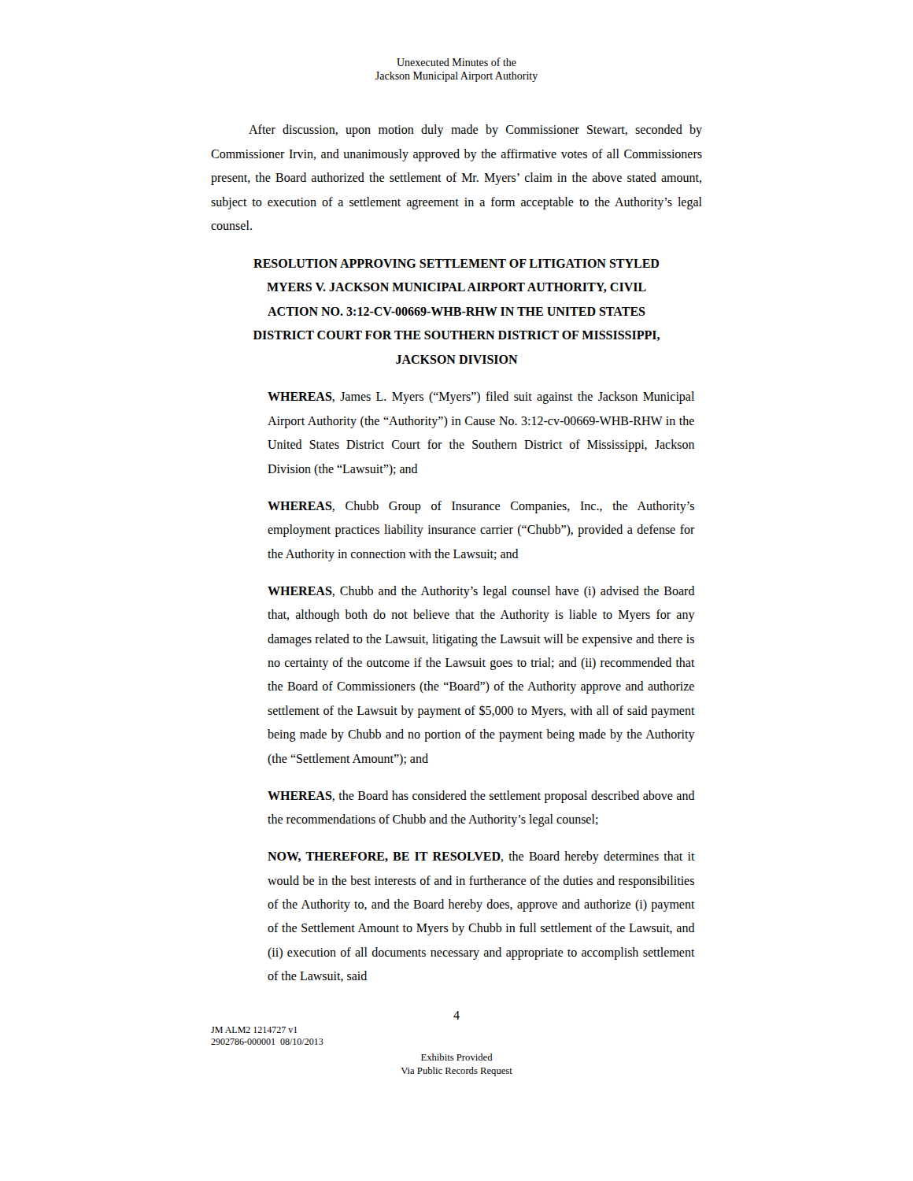Unexecuted Minutes of the
Jackson Municipal Airport Authority
After discussion, upon motion duly made by Commissioner Stewart, seconded by Commissioner Irvin, and unanimously approved by the affirmative votes of all Commissioners present, the Board authorized the settlement of Mr. Myers’ claim in the above stated amount, subject to execution of a settlement agreement in a form acceptable to the Authority’s legal counsel.
RESOLUTION APPROVING SETTLEMENT OF LITIGATION STYLED MYERS V. JACKSON MUNICIPAL AIRPORT AUTHORITY, CIVIL ACTION NO. 3:12-CV-00669-WHB-RHW IN THE UNITED STATES DISTRICT COURT FOR THE SOUTHERN DISTRICT OF MISSISSIPPI, JACKSON DIVISION
WHEREAS, James L. Myers (“Myers”) filed suit against the Jackson Municipal Airport Authority (the “Authority”) in Cause No. 3:12-cv-00669-WHB-RHW in the United States District Court for the Southern District of Mississippi, Jackson Division (the “Lawsuit”); and
WHEREAS, Chubb Group of Insurance Companies, Inc., the Authority’s employment practices liability insurance carrier (“Chubb”), provided a defense for the Authority in connection with the Lawsuit; and
WHEREAS, Chubb and the Authority’s legal counsel have (i) advised the Board that, although both do not believe that the Authority is liable to Myers for any damages related to the Lawsuit, litigating the Lawsuit will be expensive and there is no certainty of the outcome if the Lawsuit goes to trial; and (ii) recommended that the Board of Commissioners (the “Board”) of the Authority approve and authorize settlement of the Lawsuit by payment of $5,000 to Myers, with all of said payment being made by Chubb and no portion of the payment being made by the Authority (the “Settlement Amount”); and
WHEREAS, the Board has considered the settlement proposal described above and the recommendations of Chubb and the Authority’s legal counsel;
NOW, THEREFORE, BE IT RESOLVED, the Board hereby determines that it would be in the best interests of and in furtherance of the duties and responsibilities of the Authority to, and the Board hereby does, approve and authorize (i) payment of the Settlement Amount to Myers by Chubb in full settlement of the Lawsuit, and (ii) execution of all documents necessary and appropriate to accomplish settlement of the Lawsuit, said
4
JM ALM2 1214727 v1
2902786-000001 08/10/2013
Exhibits Provided
Via Public Records Request